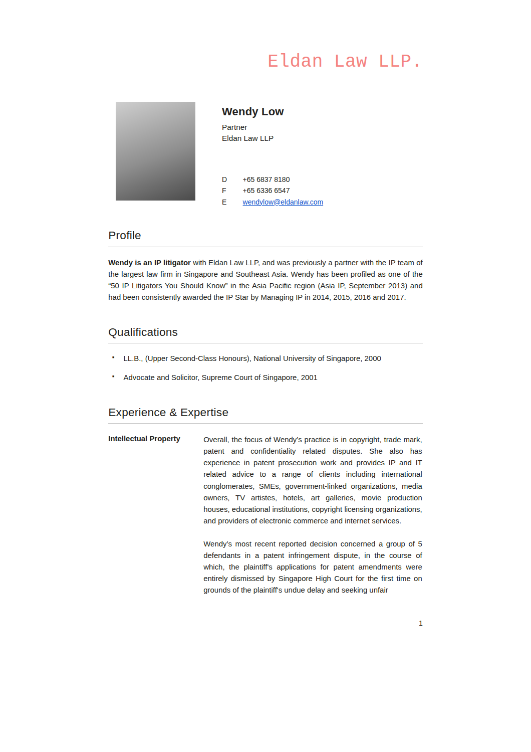Eldan Law LLP.
Wendy Low
Partner
Eldan Law LLP
| D | +65 6837 8180 |
| F | +65 6336 6547 |
| E | wendylow@eldanlaw.com |
Profile
Wendy is an IP litigator with Eldan Law LLP, and was previously a partner with the IP team of the largest law firm in Singapore and Southeast Asia. Wendy has been profiled as one of the “50 IP Litigators You Should Know” in the Asia Pacific region (Asia IP, September 2013) and had been consistently awarded the IP Star by Managing IP in 2014, 2015, 2016 and 2017.
Qualifications
LL.B., (Upper Second-Class Honours), National University of Singapore, 2000
Advocate and Solicitor, Supreme Court of Singapore, 2001
Experience & Expertise
| Intellectual Property | Overall, the focus of Wendy’s practice is in copyright, trade mark, patent and confidentiality related disputes. She also has experience in patent prosecution work and provides IP and IT related advice to a range of clients including international conglomerates, SMEs, government-linked organizations, media owners, TV artistes, hotels, art galleries, movie production houses, educational institutions, copyright licensing organizations, and providers of electronic commerce and internet services. Wendy’s most recent reported decision concerned a group of 5 defendants in a patent infringement dispute, in the course of which, the plaintiff's applications for patent amendments were entirely dismissed by Singapore High Court for the first time on grounds of the plaintiff's undue delay and seeking unfair |
1